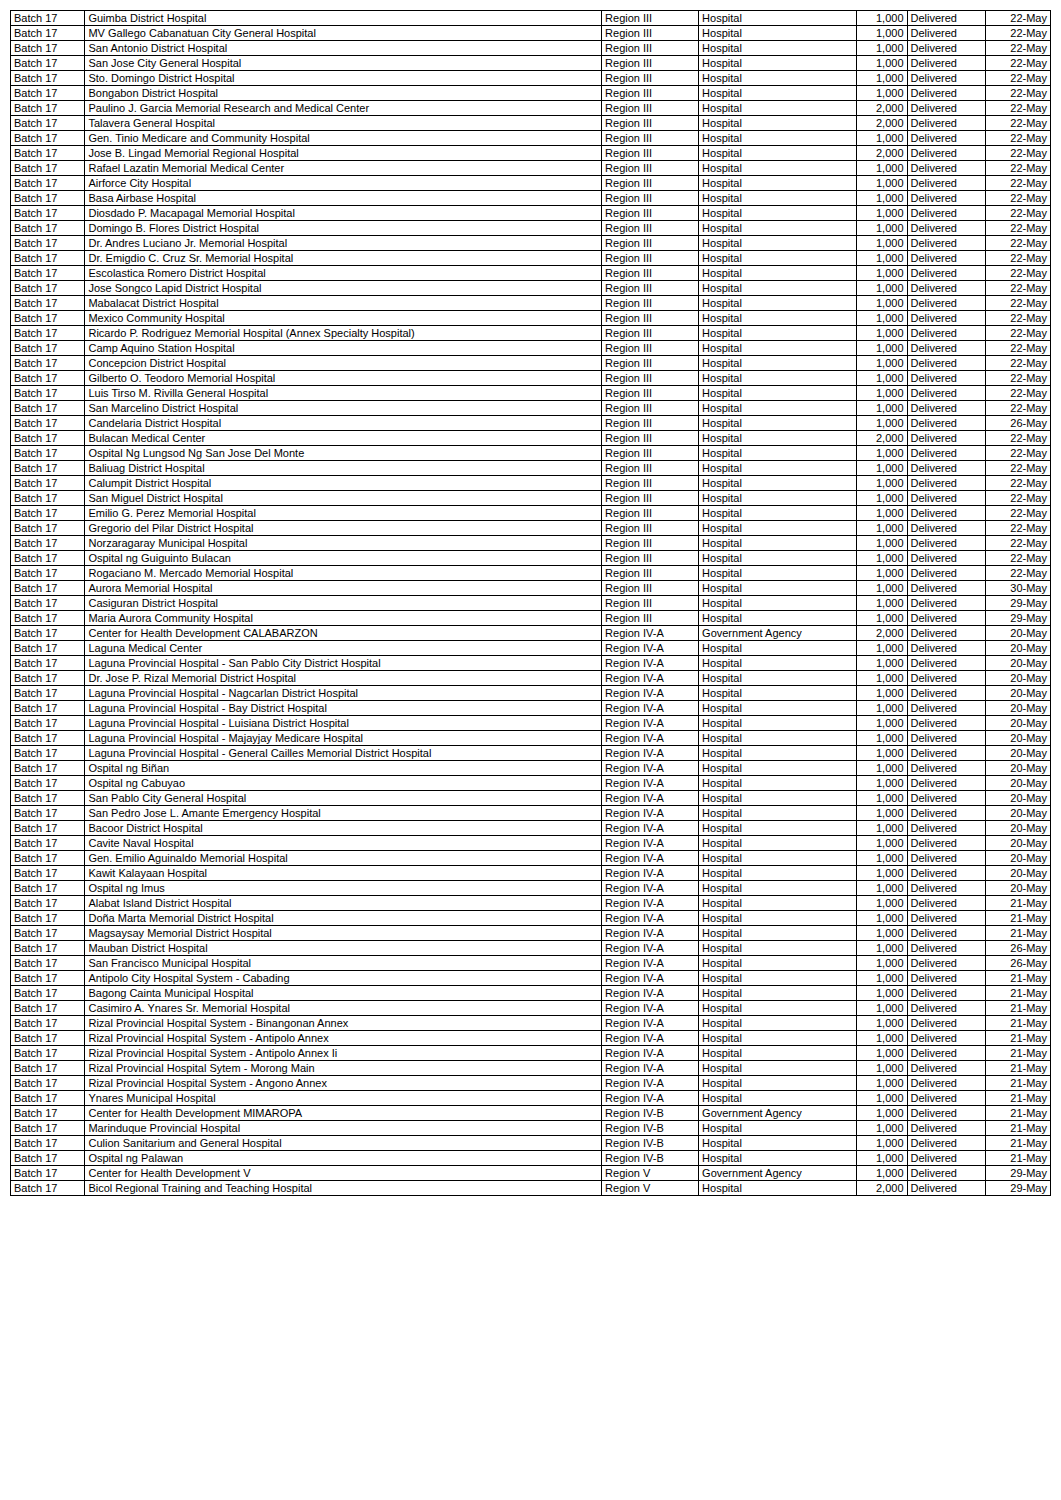| Batch 17 | Guimba District Hospital | Region III | Hospital | 1,000 | Delivered | 22-May |
| Batch 17 | MV Gallego Cabanatuan City General Hospital | Region III | Hospital | 1,000 | Delivered | 22-May |
| Batch 17 | San Antonio District Hospital | Region III | Hospital | 1,000 | Delivered | 22-May |
| Batch 17 | San Jose City General Hospital | Region III | Hospital | 1,000 | Delivered | 22-May |
| Batch 17 | Sto. Domingo District Hospital | Region III | Hospital | 1,000 | Delivered | 22-May |
| Batch 17 | Bongabon District Hospital | Region III | Hospital | 1,000 | Delivered | 22-May |
| Batch 17 | Paulino J. Garcia Memorial Research and Medical Center | Region III | Hospital | 2,000 | Delivered | 22-May |
| Batch 17 | Talavera General Hospital | Region III | Hospital | 2,000 | Delivered | 22-May |
| Batch 17 | Gen. Tinio Medicare and Community Hospital | Region III | Hospital | 1,000 | Delivered | 22-May |
| Batch 17 | Jose B. Lingad Memorial Regional Hospital | Region III | Hospital | 2,000 | Delivered | 22-May |
| Batch 17 | Rafael Lazatin Memorial Medical Center | Region III | Hospital | 1,000 | Delivered | 22-May |
| Batch 17 | Airforce City Hospital | Region III | Hospital | 1,000 | Delivered | 22-May |
| Batch 17 | Basa Airbase Hospital | Region III | Hospital | 1,000 | Delivered | 22-May |
| Batch 17 | Diosdado P. Macapagal Memorial Hospital | Region III | Hospital | 1,000 | Delivered | 22-May |
| Batch 17 | Domingo B. Flores District Hospital | Region III | Hospital | 1,000 | Delivered | 22-May |
| Batch 17 | Dr. Andres Luciano Jr. Memorial Hospital | Region III | Hospital | 1,000 | Delivered | 22-May |
| Batch 17 | Dr. Emigdio C. Cruz Sr. Memorial Hospital | Region III | Hospital | 1,000 | Delivered | 22-May |
| Batch 17 | Escolastica Romero District Hospital | Region III | Hospital | 1,000 | Delivered | 22-May |
| Batch 17 | Jose Songco Lapid District Hospital | Region III | Hospital | 1,000 | Delivered | 22-May |
| Batch 17 | Mabalacat District Hospital | Region III | Hospital | 1,000 | Delivered | 22-May |
| Batch 17 | Mexico Community Hospital | Region III | Hospital | 1,000 | Delivered | 22-May |
| Batch 17 | Ricardo P. Rodriguez Memorial Hospital (Annex Specialty Hospital) | Region III | Hospital | 1,000 | Delivered | 22-May |
| Batch 17 | Camp Aquino Station Hospital | Region III | Hospital | 1,000 | Delivered | 22-May |
| Batch 17 | Concepcion District Hospital | Region III | Hospital | 1,000 | Delivered | 22-May |
| Batch 17 | Gilberto O. Teodoro Memorial Hospital | Region III | Hospital | 1,000 | Delivered | 22-May |
| Batch 17 | Luis Tirso M. Rivilla General Hospital | Region III | Hospital | 1,000 | Delivered | 22-May |
| Batch 17 | San Marcelino District Hospital | Region III | Hospital | 1,000 | Delivered | 22-May |
| Batch 17 | Candelaria District Hospital | Region III | Hospital | 1,000 | Delivered | 26-May |
| Batch 17 | Bulacan Medical Center | Region III | Hospital | 2,000 | Delivered | 22-May |
| Batch 17 | Ospital Ng Lungsod Ng San Jose Del Monte | Region III | Hospital | 1,000 | Delivered | 22-May |
| Batch 17 | Baliuag District Hospital | Region III | Hospital | 1,000 | Delivered | 22-May |
| Batch 17 | Calumpit District Hospital | Region III | Hospital | 1,000 | Delivered | 22-May |
| Batch 17 | San Miguel District Hospital | Region III | Hospital | 1,000 | Delivered | 22-May |
| Batch 17 | Emilio G. Perez Memorial Hospital | Region III | Hospital | 1,000 | Delivered | 22-May |
| Batch 17 | Gregorio del Pilar District Hospital | Region III | Hospital | 1,000 | Delivered | 22-May |
| Batch 17 | Norzaragaray Municipal Hospital | Region III | Hospital | 1,000 | Delivered | 22-May |
| Batch 17 | Ospital ng Guiguinto Bulacan | Region III | Hospital | 1,000 | Delivered | 22-May |
| Batch 17 | Rogaciano M. Mercado Memorial Hospital | Region III | Hospital | 1,000 | Delivered | 22-May |
| Batch 17 | Aurora Memorial Hospital | Region III | Hospital | 1,000 | Delivered | 30-May |
| Batch 17 | Casiguran District Hospital | Region III | Hospital | 1,000 | Delivered | 29-May |
| Batch 17 | Maria Aurora Community Hospital | Region III | Hospital | 1,000 | Delivered | 29-May |
| Batch 17 | Center for Health Development CALABARZON | Region IV-A | Government Agency | 2,000 | Delivered | 20-May |
| Batch 17 | Laguna Medical Center | Region IV-A | Hospital | 1,000 | Delivered | 20-May |
| Batch 17 | Laguna Provincial Hospital - San Pablo City District Hospital | Region IV-A | Hospital | 1,000 | Delivered | 20-May |
| Batch 17 | Dr. Jose P. Rizal Memorial District Hospital | Region IV-A | Hospital | 1,000 | Delivered | 20-May |
| Batch 17 | Laguna Provincial Hospital - Nagcarlan District Hospital | Region IV-A | Hospital | 1,000 | Delivered | 20-May |
| Batch 17 | Laguna Provincial Hospital - Bay District Hospital | Region IV-A | Hospital | 1,000 | Delivered | 20-May |
| Batch 17 | Laguna Provincial Hospital - Luisiana District Hospital | Region IV-A | Hospital | 1,000 | Delivered | 20-May |
| Batch 17 | Laguna Provincial Hospital - Majayjay Medicare Hospital | Region IV-A | Hospital | 1,000 | Delivered | 20-May |
| Batch 17 | Laguna Provincial Hospital - General Cailles Memorial District Hospital | Region IV-A | Hospital | 1,000 | Delivered | 20-May |
| Batch 17 | Ospital ng Biñan | Region IV-A | Hospital | 1,000 | Delivered | 20-May |
| Batch 17 | Ospital ng Cabuyao | Region IV-A | Hospital | 1,000 | Delivered | 20-May |
| Batch 17 | San Pablo City General Hospital | Region IV-A | Hospital | 1,000 | Delivered | 20-May |
| Batch 17 | San Pedro Jose L. Amante Emergency Hospital | Region IV-A | Hospital | 1,000 | Delivered | 20-May |
| Batch 17 | Bacoor District Hospital | Region IV-A | Hospital | 1,000 | Delivered | 20-May |
| Batch 17 | Cavite Naval Hospital | Region IV-A | Hospital | 1,000 | Delivered | 20-May |
| Batch 17 | Gen. Emilio Aguinaldo Memorial Hospital | Region IV-A | Hospital | 1,000 | Delivered | 20-May |
| Batch 17 | Kawit Kalayaan Hospital | Region IV-A | Hospital | 1,000 | Delivered | 20-May |
| Batch 17 | Ospital ng Imus | Region IV-A | Hospital | 1,000 | Delivered | 20-May |
| Batch 17 | Alabat Island District Hospital | Region IV-A | Hospital | 1,000 | Delivered | 21-May |
| Batch 17 | Doña Marta Memorial District Hospital | Region IV-A | Hospital | 1,000 | Delivered | 21-May |
| Batch 17 | Magsaysay Memorial District Hospital | Region IV-A | Hospital | 1,000 | Delivered | 21-May |
| Batch 17 | Mauban District Hospital | Region IV-A | Hospital | 1,000 | Delivered | 26-May |
| Batch 17 | San Francisco Municipal Hospital | Region IV-A | Hospital | 1,000 | Delivered | 26-May |
| Batch 17 | Antipolo City Hospital System - Cabading | Region IV-A | Hospital | 1,000 | Delivered | 21-May |
| Batch 17 | Bagong Cainta Municipal Hospital | Region IV-A | Hospital | 1,000 | Delivered | 21-May |
| Batch 17 | Casimiro A. Ynares Sr. Memorial Hospital | Region IV-A | Hospital | 1,000 | Delivered | 21-May |
| Batch 17 | Rizal Provincial Hospital System - Binangonan Annex | Region IV-A | Hospital | 1,000 | Delivered | 21-May |
| Batch 17 | Rizal Provincial Hospital System - Antipolo Annex | Region IV-A | Hospital | 1,000 | Delivered | 21-May |
| Batch 17 | Rizal Provincial Hospital System - Antipolo Annex Ii | Region IV-A | Hospital | 1,000 | Delivered | 21-May |
| Batch 17 | Rizal Provincial Hospital Sytem - Morong Main | Region IV-A | Hospital | 1,000 | Delivered | 21-May |
| Batch 17 | Rizal Provincial Hospital System - Angono Annex | Region IV-A | Hospital | 1,000 | Delivered | 21-May |
| Batch 17 | Ynares Municipal Hospital | Region IV-A | Hospital | 1,000 | Delivered | 21-May |
| Batch 17 | Center for Health Development MIMAROPA | Region IV-B | Government Agency | 1,000 | Delivered | 21-May |
| Batch 17 | Marinduque Provincial Hospital | Region IV-B | Hospital | 1,000 | Delivered | 21-May |
| Batch 17 | Culion Sanitarium and General Hospital | Region IV-B | Hospital | 1,000 | Delivered | 21-May |
| Batch 17 | Ospital ng Palawan | Region IV-B | Hospital | 1,000 | Delivered | 21-May |
| Batch 17 | Center for Health Development V | Region V | Government Agency | 1,000 | Delivered | 29-May |
| Batch 17 | Bicol Regional Training and Teaching Hospital | Region V | Hospital | 2,000 | Delivered | 29-May |